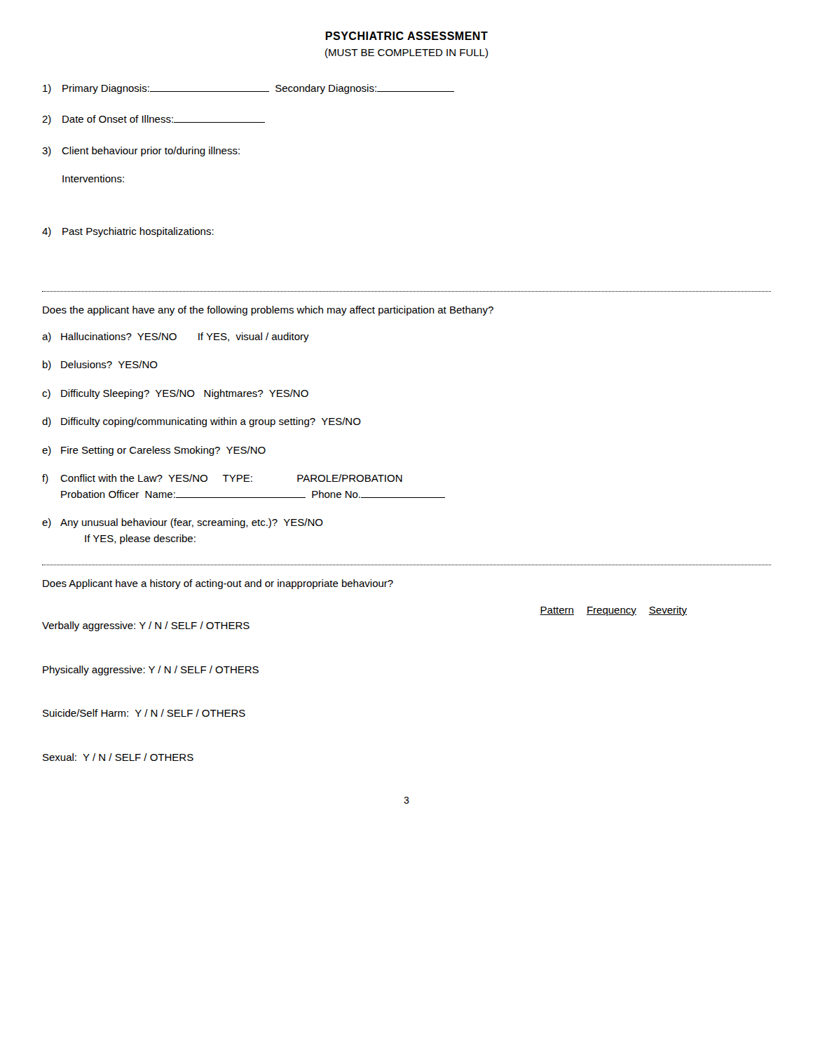PSYCHIATRIC ASSESSMENT
(MUST BE COMPLETED IN FULL)
1) Primary Diagnosis: Secondary Diagnosis:
2) Date of Onset of Illness:
3) Client behaviour prior to/during illness:
Interventions:
4) Past Psychiatric hospitalizations:
Does the applicant have any of the following problems which may affect participation at Bethany?
a) Hallucinations? YES/NO If YES, visual / auditory
b) Delusions? YES/NO
c) Difficulty Sleeping? YES/NO Nightmares? YES/NO
d) Difficulty coping/communicating within a group setting? YES/NO
e) Fire Setting or Careless Smoking? YES/NO
f) Conflict with the Law? YES/NO TYPE: PAROLE/PROBATION
Probation Officer Name: Phone No.
e) Any unusual behaviour (fear, screaming, etc.)? YES/NO
If YES, please describe:
Does Applicant have a history of acting-out and or inappropriate behaviour?
Pattern Frequency Severity
Verbally aggressive: Y / N / SELF / OTHERS
Physically aggressive: Y / N / SELF / OTHERS
Suicide/Self Harm: Y / N / SELF / OTHERS
Sexual: Y / N / SELF / OTHERS
3